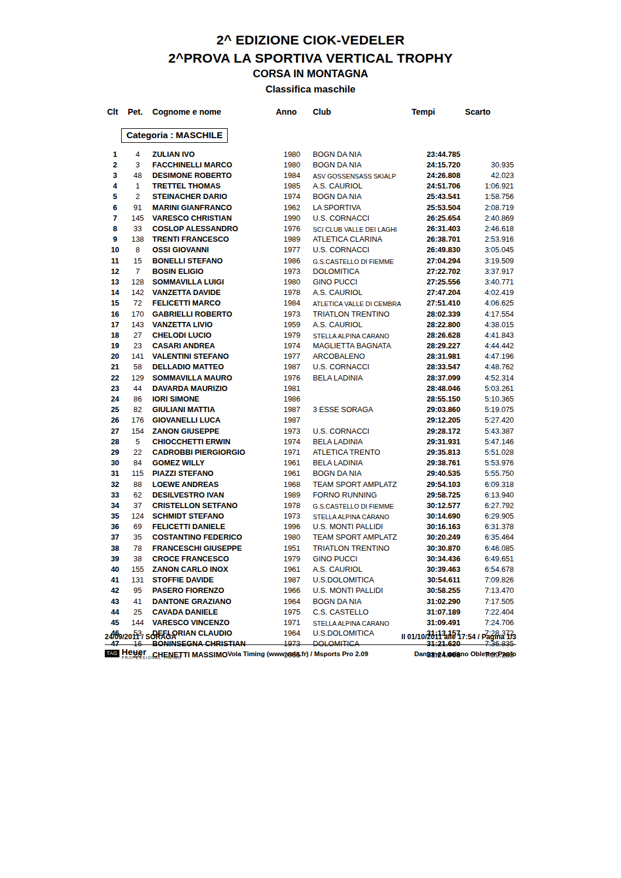2^ EDIZIONE CIOK-VEDELER
2^PROVA LA SPORTIVA VERTICAL TROPHY
CORSA IN MONTAGNA
Classifica maschile
| Clt | Pet. | Cognome e nome | Anno | Club | Tempi | Scarto |
| --- | --- | --- | --- | --- | --- | --- |
Categoria : MASCHILE
| 1 | 4 | ZULIAN IVO | 1980 | BOGN DA NIA | 23:44.785 | |
| 2 | 3 | FACCHINELLI MARCO | 1980 | BOGN DA NIA | 24:15.720 | 30.935 |
| 3 | 48 | DESIMONE ROBERTO | 1984 | ASV GOSSENSASS SKIALP | 24:26.808 | 42.023 |
| 4 | 1 | TRETTEL THOMAS | 1985 | A.S. CAURIOL | 24:51.706 | 1:06.921 |
| 5 | 2 | STEINACHER DARIO | 1974 | BOGN DA NIA | 25:43.541 | 1:58.756 |
| 6 | 91 | MARINI GIANFRANCO | 1962 | LA SPORTIVA | 25:53.504 | 2:08.719 |
| 7 | 145 | VARESCO CHRISTIAN | 1990 | U.S. CORNACCI | 26:25.654 | 2:40.869 |
| 8 | 33 | COSLOP ALESSANDRO | 1976 | SCI CLUB VALLE DEI LAGHI | 26:31.403 | 2:46.618 |
| 9 | 138 | TRENTI FRANCESCO | 1989 | ATLETICA CLARINA | 26:38.701 | 2:53.916 |
| 10 | 8 | OSSI GIOVANNI | 1977 | U.S. CORNACCI | 26:49.830 | 3:05.045 |
| 11 | 15 | BONELLI STEFANO | 1986 | G.S.CASTELLO DI FIEMME | 27:04.294 | 3:19.509 |
| 12 | 7 | BOSIN ELIGIO | 1973 | DOLOMITICA | 27:22.702 | 3:37.917 |
| 13 | 128 | SOMMAVILLA LUIGI | 1980 | GINO PUCCI | 27:25.556 | 3:40.771 |
| 14 | 142 | VANZETTA DAVIDE | 1978 | A.S. CAURIOL | 27:47.204 | 4:02.419 |
| 15 | 72 | FELICETTI MARCO | 1984 | ATLETICA VALLE DI CEMBRA | 27:51.410 | 4:06.625 |
| 16 | 170 | GABRIELLI ROBERTO | 1973 | TRIATLON TRENTINO | 28:02.339 | 4:17.554 |
| 17 | 143 | VANZETTA LIVIO | 1959 | A.S. CAURIOL | 28:22.800 | 4:38.015 |
| 18 | 27 | CHELODI LUCIO | 1979 | STELLA ALPINA CARANO | 28:26.628 | 4:41.843 |
| 19 | 23 | CASARI ANDREA | 1974 | MAGLIETTA BAGNATA | 28:29.227 | 4:44.442 |
| 20 | 141 | VALENTINI STEFANO | 1977 | ARCOBALENO | 28:31.981 | 4:47.196 |
| 21 | 58 | DELLADIO MATTEO | 1987 | U.S. CORNACCI | 28:33.547 | 4:48.762 |
| 22 | 129 | SOMMAVILLA MAURO | 1976 | BELA LADINIA | 28:37.099 | 4:52.314 |
| 23 | 44 | DAVARDA MAURIZIO | 1981 | | 28:48.046 | 5:03.261 |
| 24 | 86 | IORI SIMONE | 1986 | | 28:55.150 | 5:10.365 |
| 25 | 82 | GIULIANI MATTIA | 1987 | 3 ESSE SORAGA | 29:03.860 | 5:19.075 |
| 26 | 176 | GIOVANELLI LUCA | 1987 | | 29:12.205 | 5:27.420 |
| 27 | 154 | ZANON GIUSEPPE | 1973 | U.S. CORNACCI | 29:28.172 | 5:43.387 |
| 28 | 5 | CHIOCCHETTI ERWIN | 1974 | BELA LADINIA | 29:31.931 | 5:47.146 |
| 29 | 22 | CADROBBI PIERGIORGIO | 1971 | ATLETICA TRENTO | 29:35.813 | 5:51.028 |
| 30 | 84 | GOMEZ WILLY | 1961 | BELA LADINIA | 29:38.761 | 5:53.976 |
| 31 | 115 | PIAZZI STEFANO | 1961 | BOGN DA NIA | 29:40.535 | 5:55.750 |
| 32 | 88 | LOEWE ANDREAS | 1968 | TEAM SPORT AMPLATZ | 29:54.103 | 6:09.318 |
| 33 | 62 | DESILVESTRO IVAN | 1989 | FORNO RUNNING | 29:58.725 | 6:13.940 |
| 34 | 37 | CRISTELLON SETFANO | 1978 | G.S.CASTELLO DI FIEMME | 30:12.577 | 6:27.792 |
| 35 | 124 | SCHMIDT STEFANO | 1973 | STELLA ALPINA CARANO | 30:14.690 | 6:29.905 |
| 36 | 69 | FELICETTI DANIELE | 1996 | U.S. MONTI PALLIDI | 30:16.163 | 6:31.378 |
| 37 | 35 | COSTANTINO FEDERICO | 1980 | TEAM SPORT AMPLATZ | 30:20.249 | 6:35.464 |
| 38 | 78 | FRANCESCHI GIUSEPPE | 1951 | TRIATLON TRENTINO | 30:30.870 | 6:46.085 |
| 39 | 38 | CROCE FRANCESCO | 1979 | GINO PUCCI | 30:34.436 | 6:49.651 |
| 40 | 155 | ZANON CARLO INOX | 1961 | A.S. CAURIOL | 30:39.463 | 6:54.678 |
| 41 | 131 | STOFFIE DAVIDE | 1987 | U.S.DOLOMITICA | 30:54.611 | 7:09.826 |
| 42 | 95 | PASERO FIORENZO | 1966 | U.S. MONTI PALLIDI | 30:58.255 | 7:13.470 |
| 43 | 41 | DANTONE GRAZIANO | 1964 | BOGN DA NIA | 31:02.290 | 7:17.505 |
| 44 | 25 | CAVADA DANIELE | 1975 | C.S. CASTELLO | 31:07.189 | 7:22.404 |
| 45 | 144 | VARESCO VINCENZO | 1971 | STELLA ALPINA CARANO | 31:09.491 | 7:24.706 |
| 46 | 53 | DEFLORIAN CLAUDIO | 1964 | U.S.DOLOMITICA | 31:13.157 | 7:28.372 |
| 47 | 16 | BONINSEGNA CHRISTIAN | 1973 | DOLOMITICA | 31:21.620 | 7:36.835 |
| 48 | 28 | CHENETTI MASSIMO | 1965 | | 31:24.068 | 7:39.283 |
24/09/2011 / SORAGA Il 01/10/2011 alle 17:54 / Pagina 1/3
TAG HeuerPROFESSIONAL TIMING Vola Timing (www.vola.fr) / Msports Pro 2.09 Dantone Luciano Obletter Paolo